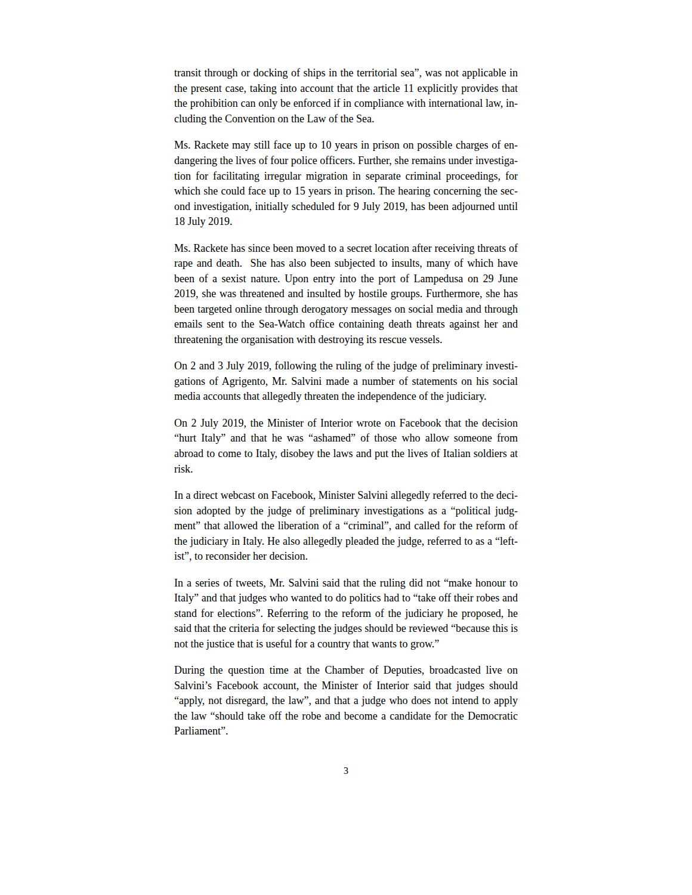transit through or docking of ships in the territorial sea”, was not applicable in the present case, taking into account that the article 11 explicitly provides that the prohibition can only be enforced if in compliance with international law, including the Convention on the Law of the Sea.
Ms. Rackete may still face up to 10 years in prison on possible charges of endangering the lives of four police officers. Further, she remains under investigation for facilitating irregular migration in separate criminal proceedings, for which she could face up to 15 years in prison. The hearing concerning the second investigation, initially scheduled for 9 July 2019, has been adjourned until 18 July 2019.
Ms. Rackete has since been moved to a secret location after receiving threats of rape and death. She has also been subjected to insults, many of which have been of a sexist nature. Upon entry into the port of Lampedusa on 29 June 2019, she was threatened and insulted by hostile groups. Furthermore, she has been targeted online through derogatory messages on social media and through emails sent to the Sea-Watch office containing death threats against her and threatening the organisation with destroying its rescue vessels.
On 2 and 3 July 2019, following the ruling of the judge of preliminary investigations of Agrigento, Mr. Salvini made a number of statements on his social media accounts that allegedly threaten the independence of the judiciary.
On 2 July 2019, the Minister of Interior wrote on Facebook that the decision “hurt Italy” and that he was “ashamed” of those who allow someone from abroad to come to Italy, disobey the laws and put the lives of Italian soldiers at risk.
In a direct webcast on Facebook, Minister Salvini allegedly referred to the decision adopted by the judge of preliminary investigations as a “political judgment” that allowed the liberation of a “criminal”, and called for the reform of the judiciary in Italy. He also allegedly pleaded the judge, referred to as a “leftist”, to reconsider her decision.
In a series of tweets, Mr. Salvini said that the ruling did not “make honour to Italy” and that judges who wanted to do politics had to “take off their robes and stand for elections”. Referring to the reform of the judiciary he proposed, he said that the criteria for selecting the judges should be reviewed “because this is not the justice that is useful for a country that wants to grow.”
During the question time at the Chamber of Deputies, broadcasted live on Salvini’s Facebook account, the Minister of Interior said that judges should “apply, not disregard, the law”, and that a judge who does not intend to apply the law “should take off the robe and become a candidate for the Democratic Parliament”.
3